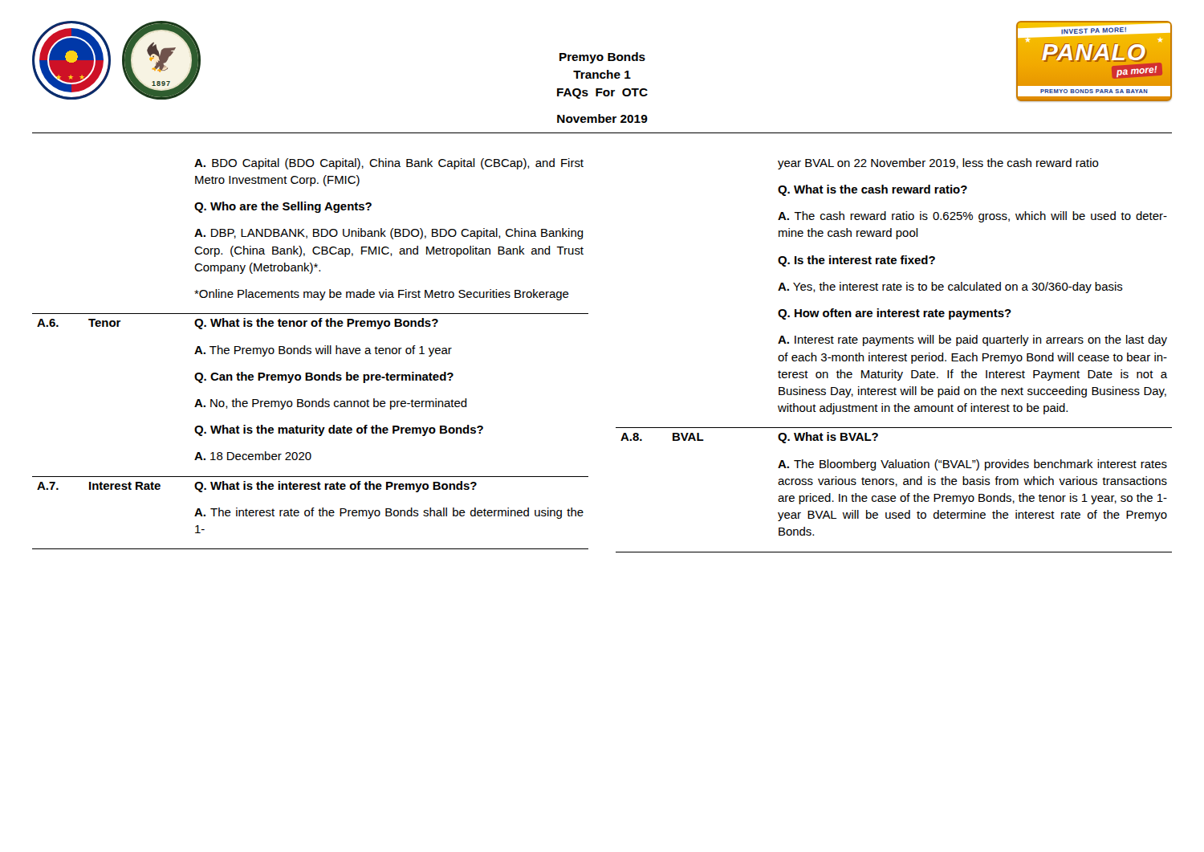🦅
1897
Premyo Bonds
Tranche 1
FAQs For OTC
November 2019
INVEST PA MORE!
★
★
PANALO
pa more!
PREMYO BONDS PARA SA BAYAN
| | | A. BDO Capital (BDO Capital), China Bank Capital (CBCap), and First Metro Investment Corp. (FMIC) Q. Who are the Selling Agents? A. DBP, LANDBANK, BDO Unibank (BDO), BDO Capital, China Banking Corp. (China Bank), CBCap, FMIC, and Metropolitan Bank and Trust Company (Metrobank)*. *Online Placements may be made via First Metro Securities Brokerage |
| A.6. | Tenor | Q. What is the tenor of the Premyo Bonds? A. The Premyo Bonds will have a tenor of 1 year Q. Can the Premyo Bonds be pre-terminated? A. No, the Premyo Bonds cannot be pre-terminated Q. What is the maturity date of the Premyo Bonds? A. 18 December 2020 |
| A.7. | Interest Rate | Q. What is the interest rate of the Premyo Bonds? A. The interest rate of the Premyo Bonds shall be determined using the 1- |
| | | year BVAL on 22 November 2019, less the cash reward ratio Q. What is the cash reward ratio? A. The cash reward ratio is 0.625% gross, which will be used to determine the cash reward pool Q. Is the interest rate fixed? A. Yes, the interest rate is to be calculated on a 30/360-day basis Q. How often are interest rate payments? A. Interest rate payments will be paid quarterly in arrears on the last day of each 3-month interest period. Each Premyo Bond will cease to bear interest on the Maturity Date. If the Interest Payment Date is not a Business Day, interest will be paid on the next succeeding Business Day, without adjustment in the amount of interest to be paid. |
| A.8. | BVAL | Q. What is BVAL? A. The Bloomberg Valuation (“BVAL”) provides benchmark interest rates across various tenors, and is the basis from which various transactions are priced. In the case of the Premyo Bonds, the tenor is 1 year, so the 1-year BVAL will be used to determine the interest rate of the Premyo Bonds. |